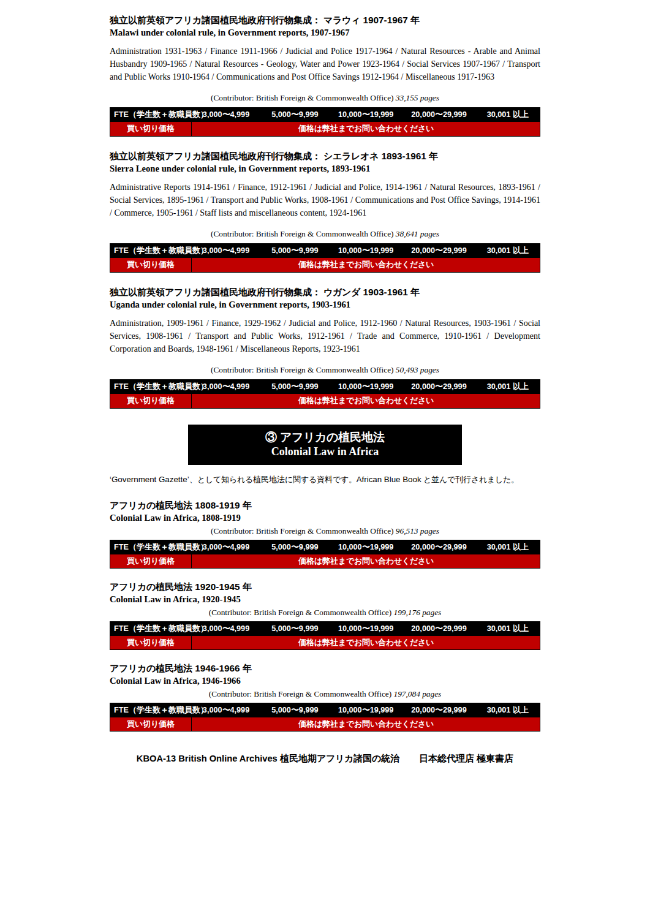独立以前英領アフリカ諸国植民地政府刊行物集成： マラウィ 1907-1967 年
Malawi under colonial rule, in Government reports, 1907-1967
Administration 1931-1963 / Finance 1911-1966 / Judicial and Police 1917-1964 / Natural Resources - Arable and Animal Husbandry 1909-1965 / Natural Resources - Geology, Water and Power 1923-1964 / Social Services 1907-1967 / Transport and Public Works 1910-1964 / Communications and Post Office Savings 1912-1964 / Miscellaneous 1917-1963
(Contributor: British Foreign & Commonwealth Office) 33,155 pages
| FTE（学生数＋教職員数） | 3,000〜4,999 | 5,000〜9,999 | 10,000〜19,999 | 20,000〜29,999 | 30,001 以上 |
| 買い切り価格 | 価格は弊社までお問い合わせください |
独立以前英領アフリカ諸国植民地政府刊行物集成： シエラレオネ 1893-1961 年
Sierra Leone under colonial rule, in Government reports, 1893-1961
Administrative Reports 1914-1961 / Finance, 1912-1961 / Judicial and Police, 1914-1961 / Natural Resources, 1893-1961 / Social Services, 1895-1961 / Transport and Public Works, 1908-1961 / Communications and Post Office Savings, 1914-1961 / Commerce, 1905-1961 / Staff lists and miscellaneous content, 1924-1961
(Contributor: British Foreign & Commonwealth Office) 38,641 pages
| FTE（学生数＋教職員数） | 3,000〜4,999 | 5,000〜9,999 | 10,000〜19,999 | 20,000〜29,999 | 30,001 以上 |
| 買い切り価格 | 価格は弊社までお問い合わせください |
独立以前英領アフリカ諸国植民地政府刊行物集成： ウガンダ 1903-1961 年
Uganda under colonial rule, in Government reports, 1903-1961
Administration, 1909-1961 / Finance, 1929-1962 / Judicial and Police, 1912-1960 / Natural Resources, 1903-1961 / Social Services, 1908-1961 / Transport and Public Works, 1912-1961 / Trade and Commerce, 1910-1961 / Development Corporation and Boards, 1948-1961 / Miscellaneous Reports, 1923-1961
(Contributor: British Foreign & Commonwealth Office) 50,493 pages
| FTE（学生数＋教職員数） | 3,000〜4,999 | 5,000〜9,999 | 10,000〜19,999 | 20,000〜29,999 | 30,001 以上 |
| 買い切り価格 | 価格は弊社までお問い合わせください |
③ アフリカの植民地法 Colonial Law in Africa
‘Government Gazette’、として知られる植民地法に関する資料です。African Blue Book と並んで刊行されました。
アフリカの植民地法 1808-1919 年
Colonial Law in Africa, 1808-1919
(Contributor: British Foreign & Commonwealth Office) 96,513 pages
| FTE（学生数＋教職員数） | 3,000〜4,999 | 5,000〜9,999 | 10,000〜19,999 | 20,000〜29,999 | 30,001 以上 |
| 買い切り価格 | 価格は弊社までお問い合わせください |
アフリカの植民地法 1920-1945 年
Colonial Law in Africa, 1920-1945
(Contributor: British Foreign & Commonwealth Office) 199,176 pages
| FTE（学生数＋教職員数） | 3,000〜4,999 | 5,000〜9,999 | 10,000〜19,999 | 20,000〜29,999 | 30,001 以上 |
| 買い切り価格 | 価格は弊社までお問い合わせください |
アフリカの植民地法 1946-1966 年
Colonial Law in Africa, 1946-1966
(Contributor: British Foreign & Commonwealth Office) 197,084 pages
| FTE（学生数＋教職員数） | 3,000〜4,999 | 5,000〜9,999 | 10,000〜19,999 | 20,000〜29,999 | 30,001 以上 |
| 買い切り価格 | 価格は弊社までお問い合わせください |
KBOA-13 British Online Archives 植民地期アフリカ諸国の統治 日本総代理店 極東書店